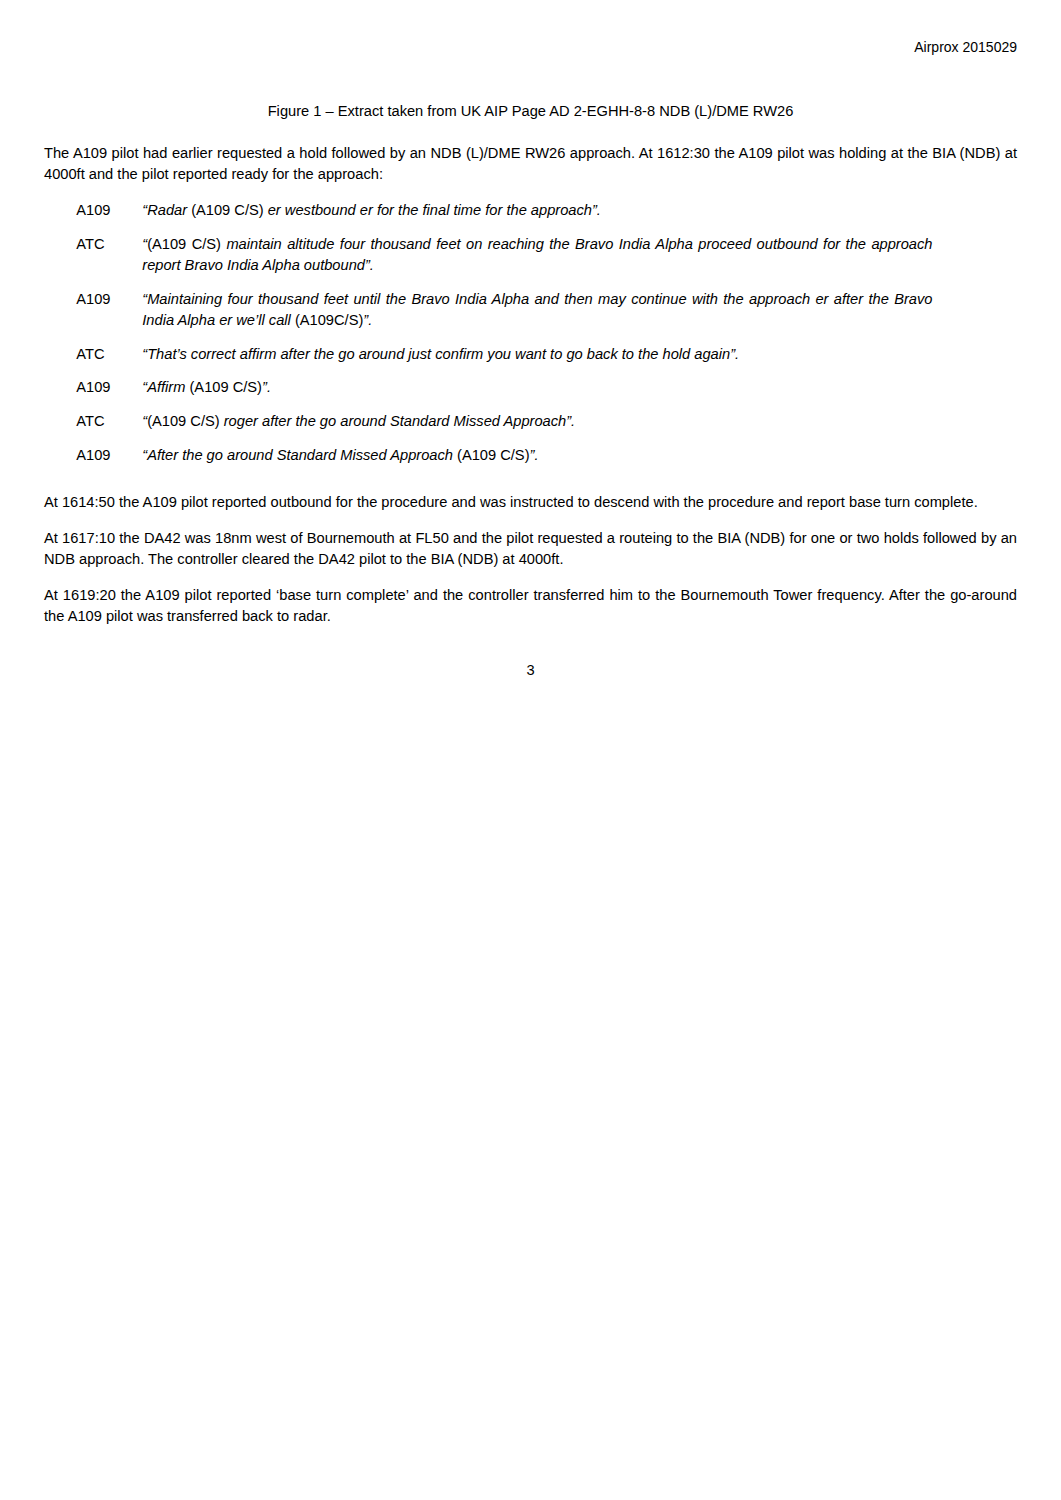Airprox 2015029
Figure 1 – Extract taken from UK AIP Page AD 2-EGHH-8-8 NDB (L)/DME RW26
The A109 pilot had earlier requested a hold followed by an NDB (L)/DME RW26 approach. At 1612:30 the A109 pilot was holding at the BIA (NDB) at 4000ft and the pilot reported ready for the approach:
| A109 | “Radar (A109 C/S) er westbound er for the final time for the approach”. |
| ATC | “ (A109 C/S) maintain altitude four thousand feet on reaching the Bravo India Alpha proceed outbound for the approach report Bravo India Alpha outbound”. |
| A109 | “Maintaining four thousand feet until the Bravo India Alpha and then may continue with the approach er after the Bravo India Alpha er we’ll call (A109C/S) ”. |
| ATC | “That’s correct affirm after the go around just confirm you want to go back to the hold again”. |
| A109 | “Affirm (A109 C/S) ”. |
| ATC | “ (A109 C/S) roger after the go around Standard Missed Approach”. |
| A109 | “After the go around Standard Missed Approach (A109 C/S) ”. |
At 1614:50 the A109 pilot reported outbound for the procedure and was instructed to descend with the procedure and report base turn complete.
At 1617:10 the DA42 was 18nm west of Bournemouth at FL50 and the pilot requested a routeing to the BIA (NDB) for one or two holds followed by an NDB approach. The controller cleared the DA42 pilot to the BIA (NDB) at 4000ft.
At 1619:20 the A109 pilot reported ‘base turn complete’ and the controller transferred him to the Bournemouth Tower frequency. After the go-around the A109 pilot was transferred back to radar.
3